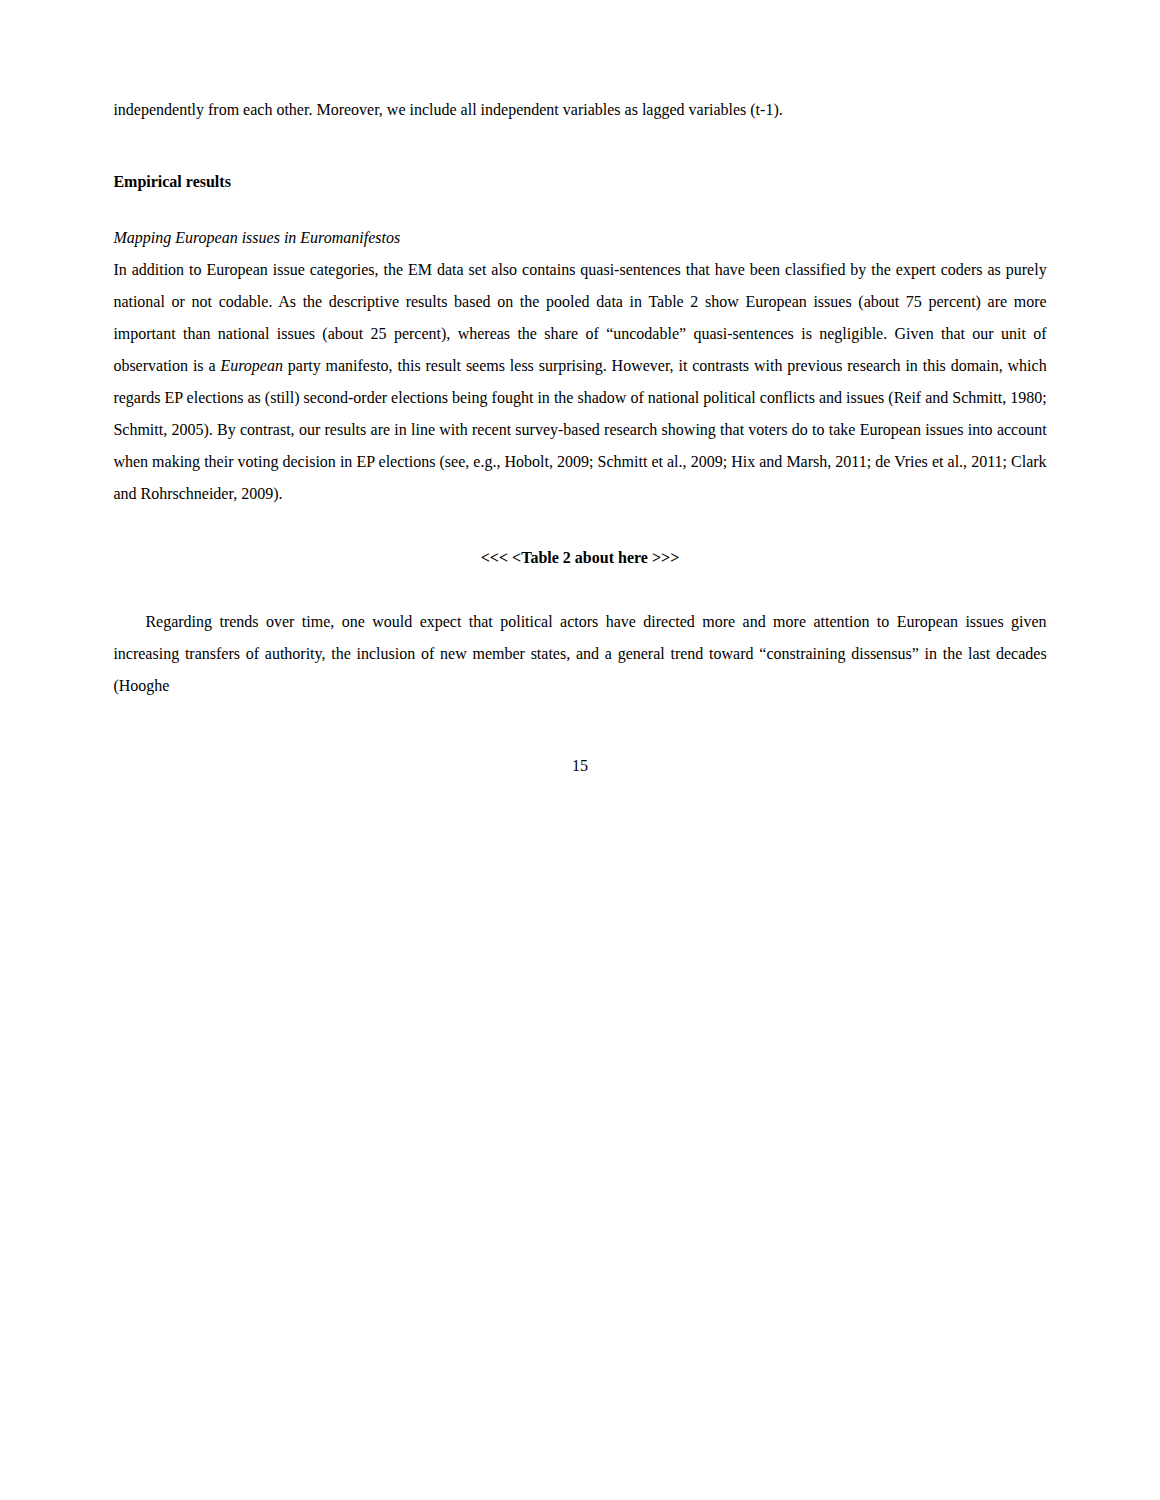independently from each other. Moreover, we include all independent variables as lagged variables (t-1).
Empirical results
Mapping European issues in Euromanifestos
In addition to European issue categories, the EM data set also contains quasi-sentences that have been classified by the expert coders as purely national or not codable. As the descriptive results based on the pooled data in Table 2 show European issues (about 75 percent) are more important than national issues (about 25 percent), whereas the share of “uncodable” quasi-sentences is negligible. Given that our unit of observation is a European party manifesto, this result seems less surprising. However, it contrasts with previous research in this domain, which regards EP elections as (still) second-order elections being fought in the shadow of national political conflicts and issues (Reif and Schmitt, 1980; Schmitt, 2005). By contrast, our results are in line with recent survey-based research showing that voters do to take European issues into account when making their voting decision in EP elections (see, e.g., Hobolt, 2009; Schmitt et al., 2009; Hix and Marsh, 2011; de Vries et al., 2011; Clark and Rohrschneider, 2009).
<<< <Table 2 about here >>>
Regarding trends over time, one would expect that political actors have directed more and more attention to European issues given increasing transfers of authority, the inclusion of new member states, and a general trend toward “constraining dissensus” in the last decades (Hooghe
15